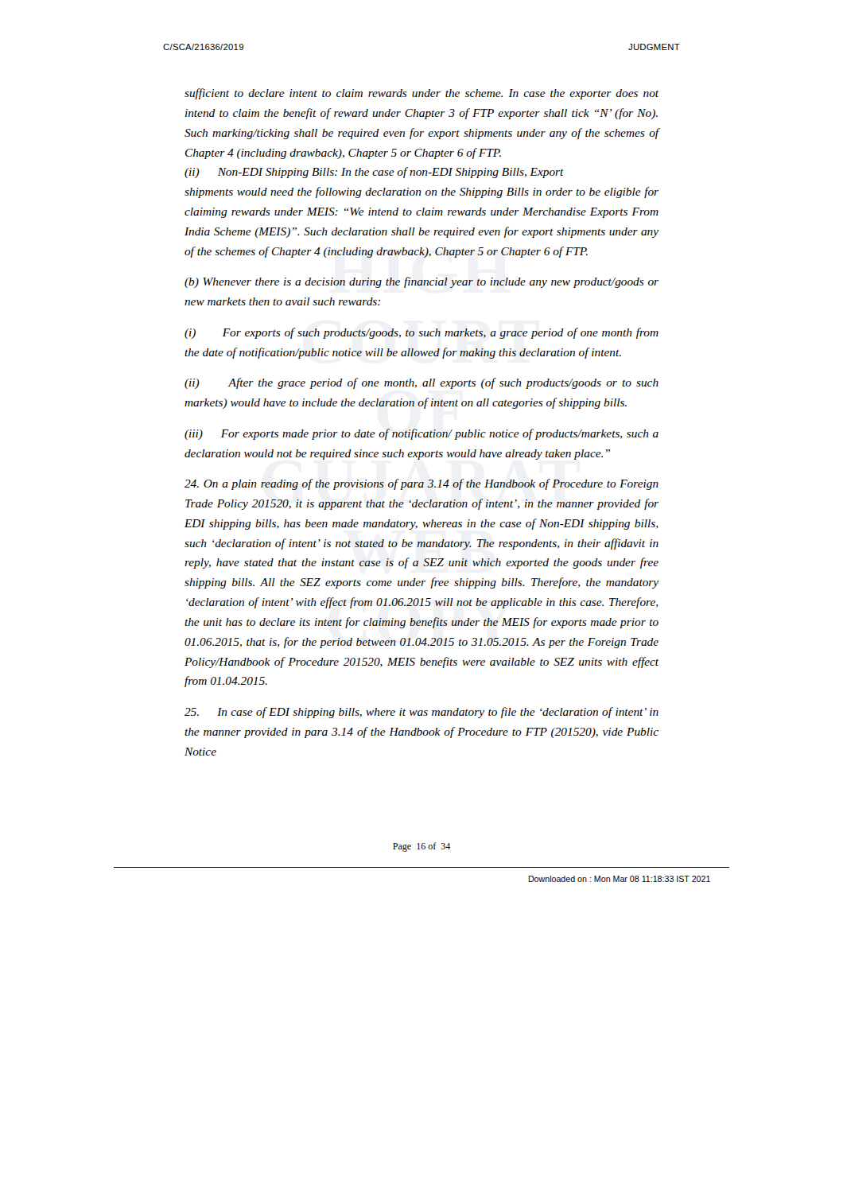HIGH COURT
OF GUJARAT
WEB COPY
C/SCA/21636/2019
JUDGMENT
sufficient to declare intent to claim rewards under the scheme. In case the exporter does not intend to claim the benefit of reward under Chapter 3 of FTP exporter shall tick “N’ (for No). Such marking/ticking shall be required even for export shipments under any of the schemes of Chapter 4 (including drawback), Chapter 5 or Chapter 6 of FTP.
(ii) Non-EDI Shipping Bills: In the case of non-EDI Shipping Bills, Export
shipments would need the following declaration on the Shipping Bills in order to be eligible for claiming rewards under MEIS: “We intend to claim rewards under Merchandise Exports From India Scheme (MEIS)”. Such declaration shall be required even for export shipments under any of the schemes of Chapter 4 (including drawback), Chapter 5 or Chapter 6 of FTP.
(b) Whenever there is a decision during the financial year to include any new product/goods or new markets then to avail such rewards:
(i) For exports of such products/goods, to such markets, a grace period of one month from the date of notification/public notice will be allowed for making this declaration of intent.
(ii) After the grace period of one month, all exports (of such products/goods or to such markets) would have to include the declaration of intent on all categories of shipping bills.
(iii) For exports made prior to date of notification/ public notice of products/markets, such a declaration would not be required since such exports would have already taken place.”
24. On a plain reading of the provisions of para 3.14 of the Handbook of Procedure to Foreign Trade Policy 201520, it is apparent that the ‘declaration of intent’, in the manner provided for EDI shipping bills, has been made mandatory, whereas in the case of Non-EDI shipping bills, such ‘declaration of intent’ is not stated to be mandatory. The respondents, in their affidavit in reply, have stated that the instant case is of a SEZ unit which exported the goods under free shipping bills. All the SEZ exports come under free shipping bills. Therefore, the mandatory ‘declaration of intent’ with effect from 01.06.2015 will not be applicable in this case. Therefore, the unit has to declare its intent for claiming benefits under the MEIS for exports made prior to 01.06.2015, that is, for the period between 01.04.2015 to 31.05.2015. As per the Foreign Trade Policy/Handbook of Procedure 201520, MEIS benefits were available to SEZ units with effect from 01.04.2015.
25. In case of EDI shipping bills, where it was mandatory to file the ‘declaration of intent’ in the manner provided in para 3.14 of the Handbook of Procedure to FTP (201520), vide Public Notice
Page 16 of 34
Downloaded on : Mon Mar 08 11:18:33 IST 2021